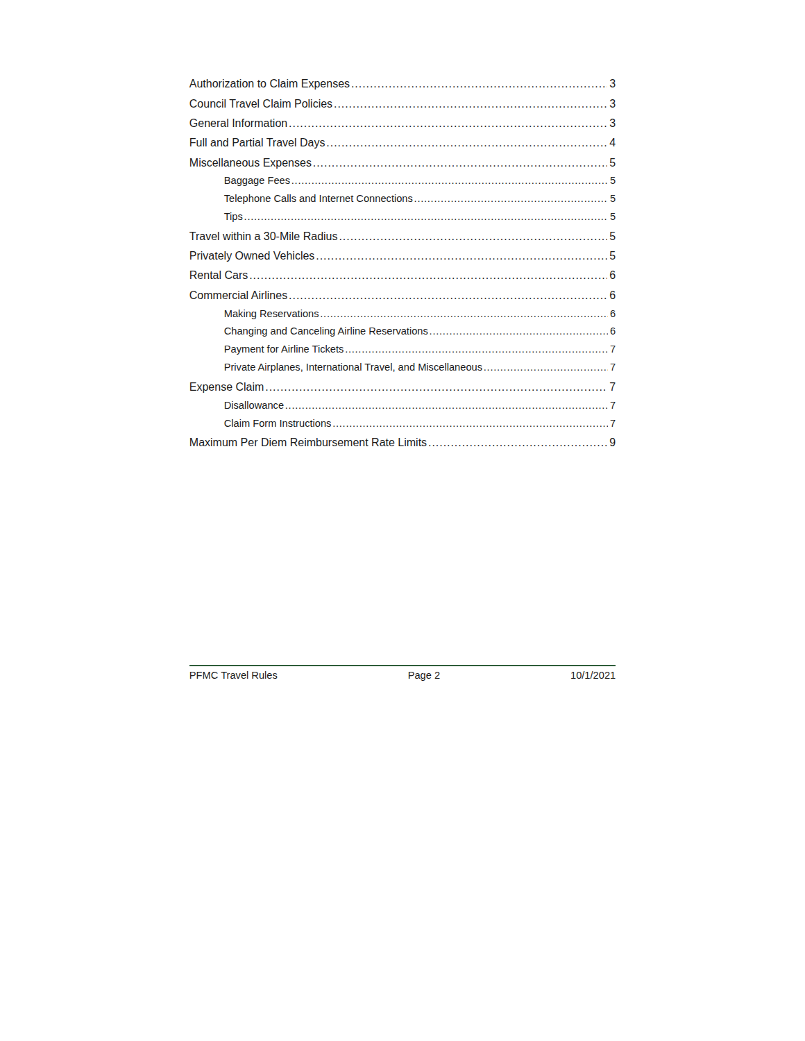Authorization to Claim Expenses .......................................................................................................... 3
Council Travel Claim Policies .............................................................................................................. 3
General Information ............................................................................................................................. 3
Full and Partial Travel Days ............................................................................................................... 4
Miscellaneous Expenses ..................................................................................................................... 5
Baggage Fees ................................................................................................................................. 5
Telephone Calls and Internet Connections ................................................................................. 5
Tips ................................................................................................................................................. 5
Travel within a 30-Mile Radius ........................................................................................................... 5
Privately Owned Vehicles .................................................................................................................... 5
Rental Cars ......................................................................................................................................... 6
Commercial Airlines ............................................................................................................................ 6
Making Reservations ......................................................................................................................... 6
Changing and Canceling Airline Reservations ........................................................................... 6
Payment for Airline Tickets ........................................................................................................... 7
Private Airplanes, International Travel, and Miscellaneous ....................................................... 7
Expense Claim .................................................................................................................................... 7
Disallowance ................................................................................................................................... 7
Claim Form Instructions ................................................................................................................. 7
Maximum Per Diem Reimbursement Rate Limits ............................................................................. 9
PFMC Travel Rules Page 2 10/1/2021